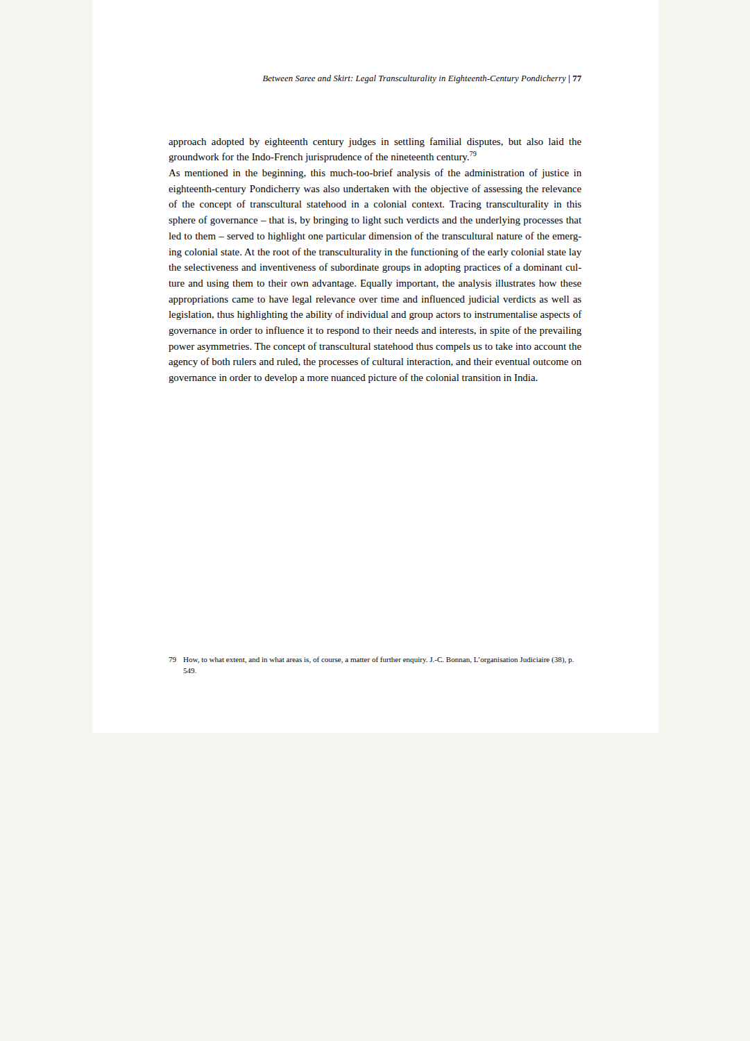Between Saree and Skirt: Legal Transculturality in Eighteenth-Century Pondicherry | 77
approach adopted by eighteenth century judges in settling familial disputes, but also laid the groundwork for the Indo-French jurisprudence of the nineteenth century.79
As mentioned in the beginning, this much-too-brief analysis of the administration of justice in eighteenth-century Pondicherry was also undertaken with the objective of assessing the relevance of the concept of transcultural statehood in a colonial context. Tracing transculturality in this sphere of governance – that is, by bringing to light such verdicts and the underlying processes that led to them – served to highlight one particular dimension of the transcultural nature of the emerging colonial state. At the root of the transculturality in the functioning of the early colonial state lay the selectiveness and inventiveness of subordinate groups in adopting practices of a dominant culture and using them to their own advantage. Equally important, the analysis illustrates how these appropriations came to have legal relevance over time and influenced judicial verdicts as well as legislation, thus highlighting the ability of individual and group actors to instrumentalise aspects of governance in order to influence it to respond to their needs and interests, in spite of the prevailing power asymmetries. The concept of transcultural statehood thus compels us to take into account the agency of both rulers and ruled, the processes of cultural interaction, and their eventual outcome on governance in order to develop a more nuanced picture of the colonial transition in India.
79 How, to what extent, and in what areas is, of course, a matter of further enquiry. J.-C. Bonnan, L’organisation Judiciaire (38), p. 549.